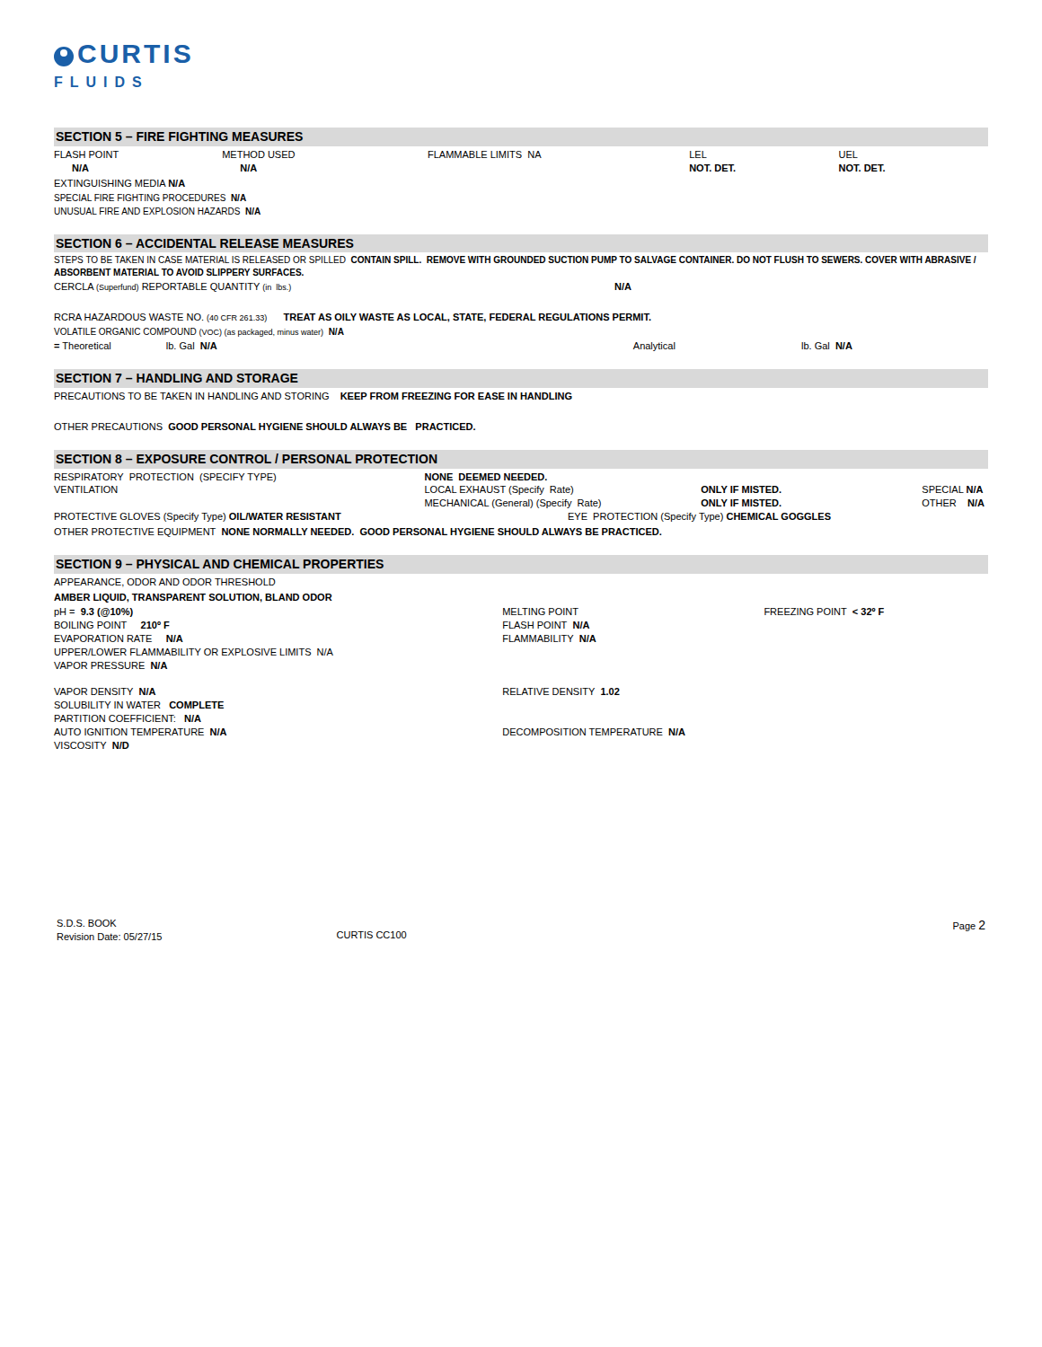CURTIS
FLUIDS
SECTION 5 – FIRE FIGHTING MEASURES
| FLASH POINT N/A | METHOD USED N/A | FLAMMABLE LIMITS NA | LEL NOT. DET. | UEL NOT. DET. |
EXTINGUISHING MEDIA N/A
SPECIAL FIRE FIGHTING PROCEDURES N/A
UNUSUAL FIRE AND EXPLOSION HAZARDS N/A
SECTION 6 – ACCIDENTAL RELEASE MEASURES
STEPS TO BE TAKEN IN CASE MATERIAL IS RELEASED OR SPILLED CONTAIN SPILL. REMOVE WITH GROUNDED SUCTION PUMP TO SALVAGE CONTAINER. DO NOT FLUSH TO SEWERS. COVER WITH ABRASIVE / ABSORBENT MATERIAL TO AVOID SLIPPERY SURFACES.
| CERCLA (Superfund) REPORTABLE QUANTITY (in lbs.) | N/A |
RCRA HAZARDOUS WASTE NO. (40 CFR 261.33) TREAT AS OILY WASTE AS LOCAL, STATE, FEDERAL REGULATIONS PERMIT.
VOLATILE ORGANIC COMPOUND (VOC) (as packaged, minus water) N/A
| = Theoretical | lb. Gal N/A | | Analytical | lb. Gal N/A |
SECTION 7 – HANDLING AND STORAGE
PRECAUTIONS TO BE TAKEN IN HANDLING AND STORING KEEP FROM FREEZING FOR EASE IN HANDLING
OTHER PRECAUTIONS GOOD PERSONAL HYGIENE SHOULD ALWAYS BE PRACTICED.
SECTION 8 – EXPOSURE CONTROL / PERSONAL PROTECTION
| RESPIRATORY PROTECTION (SPECIFY TYPE) | NONE DEEMED NEEDED. |
| VENTILATION | LOCAL EXHAUST (Specify Rate) | ONLY IF MISTED. | SPECIAL N/A |
| | MECHANICAL (General) (Specify Rate) | ONLY IF MISTED. | OTHER N/A |
| PROTECTIVE GLOVES (Specify Type) OIL/WATER RESISTANT | EYE PROTECTION (Specify Type) CHEMICAL GOGGLES |
OTHER PROTECTIVE EQUIPMENT NONE NORMALLY NEEDED. GOOD PERSONAL HYGIENE SHOULD ALWAYS BE PRACTICED.
SECTION 9 – PHYSICAL AND CHEMICAL PROPERTIES
APPEARANCE, ODOR AND ODOR THRESHOLD
AMBER LIQUID, TRANSPARENT SOLUTION, BLAND ODOR
| pH = 9.3 (@10%) | MELTING POINT | FREEZING POINT < 32º F |
| BOILING POINT 210º F | FLASH POINT N/A |
| EVAPORATION RATE N/A | FLAMMABILITY N/A |
| UPPER/LOWER FLAMMABILITY OR EXPLOSIVE LIMITS N/A |
| VAPOR PRESSURE N/A |
| VAPOR DENSITY N/A | RELATIVE DENSITY 1.02 |
| SOLUBILITY IN WATER COMPLETE |
| PARTITION COEFFICIENT: N/A |
| AUTO IGNITION TEMPERATURE N/A | DECOMPOSITION TEMPERATURE N/A |
| VISCOSITY N/D |
| S.D.S. BOOK Revision Date: 05/27/15 | CURTIS CC100 | Page 2 |